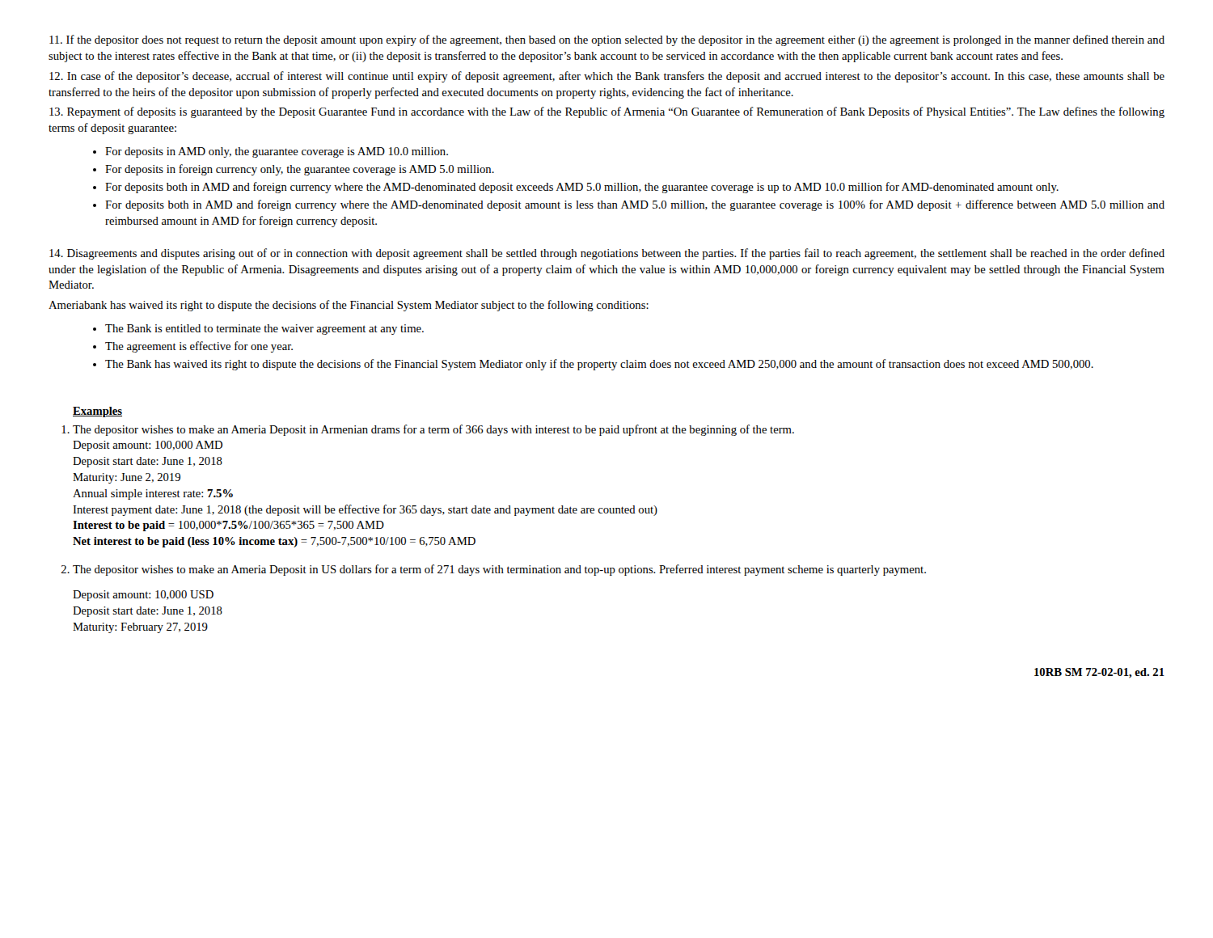11. If the depositor does not request to return the deposit amount upon expiry of the agreement, then based on the option selected by the depositor in the agreement either (i) the agreement is prolonged in the manner defined therein and subject to the interest rates effective in the Bank at that time, or (ii) the deposit is transferred to the depositor’s bank account to be serviced in accordance with the then applicable current bank account rates and fees.
12. In case of the depositor’s decease, accrual of interest will continue until expiry of deposit agreement, after which the Bank transfers the deposit and accrued interest to the depositor’s account. In this case, these amounts shall be transferred to the heirs of the depositor upon submission of properly perfected and executed documents on property rights, evidencing the fact of inheritance.
13. Repayment of deposits is guaranteed by the Deposit Guarantee Fund in accordance with the Law of the Republic of Armenia “On Guarantee of Remuneration of Bank Deposits of Physical Entities”. The Law defines the following terms of deposit guarantee:
For deposits in AMD only, the guarantee coverage is AMD 10.0 million.
For deposits in foreign currency only, the guarantee coverage is AMD 5.0 million.
For deposits both in AMD and foreign currency where the AMD-denominated deposit exceeds AMD 5.0 million, the guarantee coverage is up to AMD 10.0 million for AMD-denominated amount only.
For deposits both in AMD and foreign currency where the AMD-denominated deposit amount is less than AMD 5.0 million, the guarantee coverage is 100% for AMD deposit + difference between AMD 5.0 million and reimbursed amount in AMD for foreign currency deposit.
14. Disagreements and disputes arising out of or in connection with deposit agreement shall be settled through negotiations between the parties. If the parties fail to reach agreement, the settlement shall be reached in the order defined under the legislation of the Republic of Armenia. Disagreements and disputes arising out of a property claim of which the value is within AMD 10,000,000 or foreign currency equivalent may be settled through the Financial System Mediator.
Ameriabank has waived its right to dispute the decisions of the Financial System Mediator subject to the following conditions:
The Bank is entitled to terminate the waiver agreement at any time.
The agreement is effective for one year.
The Bank has waived its right to dispute the decisions of the Financial System Mediator only if the property claim does not exceed AMD 250,000 and the amount of transaction does not exceed AMD 500,000.
Examples
The depositor wishes to make an Ameria Deposit in Armenian drams for a term of 366 days with interest to be paid upfront at the beginning of the term.
Deposit amount: 100,000 AMD
Deposit start date: June 1, 2018
Maturity: June 2, 2019
Annual simple interest rate: 7.5%
Interest payment date: June 1, 2018 (the deposit will be effective for 365 days, start date and payment date are counted out)
Interest to be paid = 100,000*7.5%/100/365*365 = 7,500 AMD
Net interest to be paid (less 10% income tax) = 7,500-7,500*10/100 = 6,750 AMD
The depositor wishes to make an Ameria Deposit in US dollars for a term of 271 days with termination and top-up options. Preferred interest payment scheme is quarterly payment.
Deposit amount: 10,000 USD
Deposit start date: June 1, 2018
Maturity: February 27, 2019
10RB SM 72-02-01, ed. 21